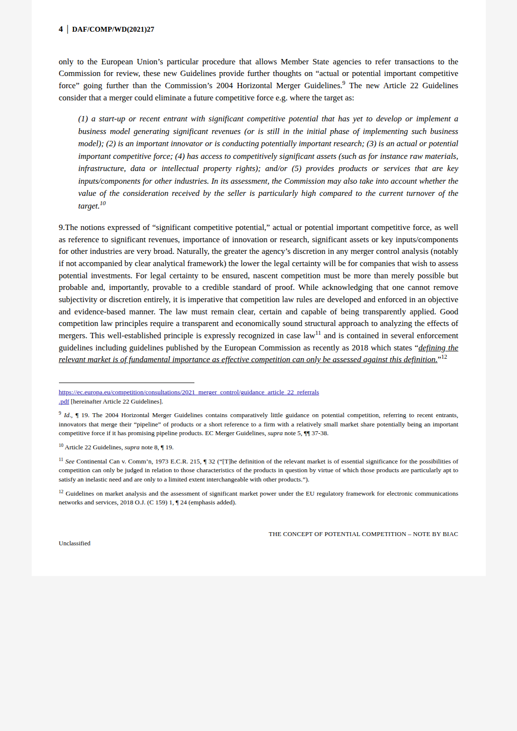4│DAF/COMP/WD(2021)27
only to the European Union’s particular procedure that allows Member State agencies to refer transactions to the Commission for review, these new Guidelines provide further thoughts on “actual or potential important competitive force” going further than the Commission’s 2004 Horizontal Merger Guidelines.9 The new Article 22 Guidelines consider that a merger could eliminate a future competitive force e.g. where the target as:
(1) a start-up or recent entrant with significant competitive potential that has yet to develop or implement a business model generating significant revenues (or is still in the initial phase of implementing such business model); (2) is an important innovator or is conducting potentially important research; (3) is an actual or potential important competitive force; (4) has access to competitively significant assets (such as for instance raw materials, infrastructure, data or intellectual property rights); and/or (5) provides products or services that are key inputs/components for other industries. In its assessment, the Commission may also take into account whether the value of the consideration received by the seller is particularly high compared to the current turnover of the target.10
9. The notions expressed of “significant competitive potential,” actual or potential important competitive force, as well as reference to significant revenues, importance of innovation or research, significant assets or key inputs/components for other industries are very broad. Naturally, the greater the agency’s discretion in any merger control analysis (notably if not accompanied by clear analytical framework) the lower the legal certainty will be for companies that wish to assess potential investments. For legal certainty to be ensured, nascent competition must be more than merely possible but probable and, importantly, provable to a credible standard of proof. While acknowledging that one cannot remove subjectivity or discretion entirely, it is imperative that competition law rules are developed and enforced in an objective and evidence-based manner. The law must remain clear, certain and capable of being transparently applied. Good competition law principles require a transparent and economically sound structural approach to analyzing the effects of mergers. This well-established principle is expressly recognized in case law11 and is contained in several enforcement guidelines including guidelines published by the European Commission as recently as 2018 which states “defining the relevant market is of fundamental importance as effective competition can only be assessed against this definition.”12
https://ec.europa.eu/competition/consultations/2021_merger_control/guidance_article_22_referrals
.pdf [hereinafter Article 22 Guidelines].
9 Id., ¶ 19. The 2004 Horizontal Merger Guidelines contains comparatively little guidance on potential competition, referring to recent entrants, innovators that merge their “pipeline” of products or a short reference to a firm with a relatively small market share potentially being an important competitive force if it has promising pipeline products. EC Merger Guidelines, supra note 5, ¶¶ 37-38.
10 Article 22 Guidelines, supra note 8, ¶ 19.
11 See Continental Can v. Comm’n, 1973 E.C.R. 215, ¶ 32 (“[T]he definition of the relevant market is of essential significance for the possibilities of competition can only be judged in relation to those characteristics of the products in question by virtue of which those products are particularly apt to satisfy an inelastic need and are only to a limited extent interchangeable with other products.”).
12 Guidelines on market analysis and the assessment of significant market power under the EU regulatory framework for electronic communications networks and services, 2018 O.J. (C 159) 1, ¶ 24 (emphasis added).
THE CONCEPT OF POTENTIAL COMPETITION – NOTE BY BIAC
Unclassified